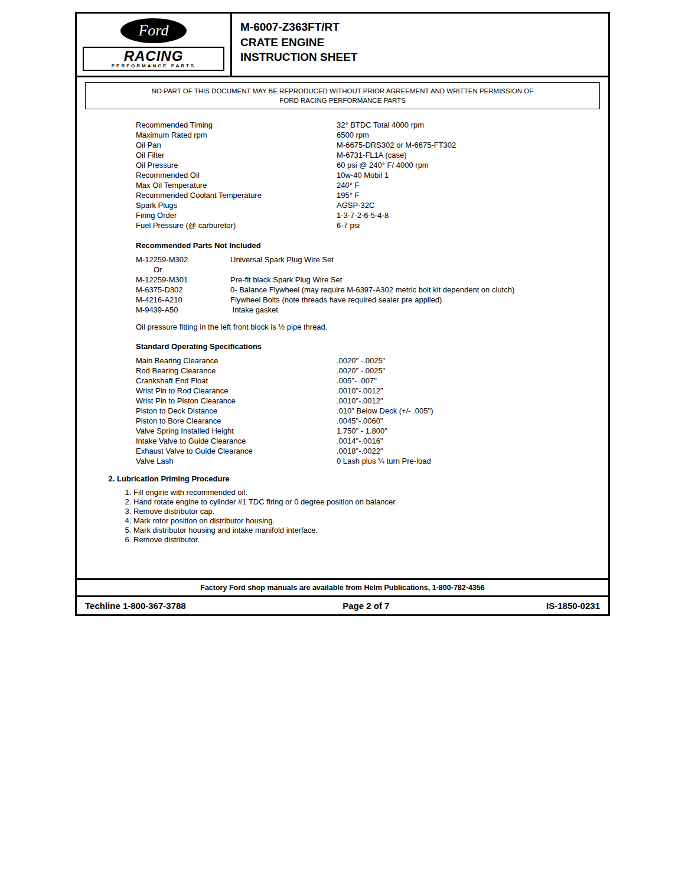Ford
RACING
PERFORMANCE PARTS
M-6007-Z363FT/RT
CRATE ENGINE
INSTRUCTION SHEET
NO PART OF THIS DOCUMENT MAY BE REPRODUCED WITHOUT PRIOR AGREEMENT AND WRITTEN PERMISSION OF
FORD RACING PERFORMANCE PARTS
| Recommended Timing | 32° BTDC Total 4000 rpm |
| Maximum Rated rpm | 6500 rpm |
| Oil Pan | M-6675-DRS302 or M-6675-FT302 |
| Oil Filter | M-6731-FL1A (case) |
| Oil Pressure | 60 psi @ 240° F/ 4000 rpm |
| Recommended Oil | 10w-40 Mobil 1 |
| Max Oil Temperature | 240° F |
| Recommended Coolant Temperature | 195° F |
| Spark Plugs | AGSP-32C |
| Firing Order | 1-3-7-2-6-5-4-8 |
| Fuel Pressure (@ carburetor) | 6-7 psi |
Recommended Parts Not Included
| M-12259-M302 | Universal Spark Plug Wire Set |
| Or |
| M-12259-M301 | Pre-fit black Spark Plug Wire Set |
| M-6375-D302 | 0- Balance Flywheel (may require M-6397-A302 metric bolt kit dependent on clutch) |
| M-4216-A210 | Flywheel Bolts (note threads have required sealer pre applied) |
| M-9439-A50 | Intake gasket |
Oil pressure fitting in the left front block is ½ pipe thread.
Standard Operating Specifications
| Main Bearing Clearance | .0020" -.0025" |
| Rod Bearing Clearance | .0020" -.0025" |
| Crankshaft End Float | .005"- .007" |
| Wrist Pin to Rod Clearance | .0010"-.0012" |
| Wrist Pin to Piston Clearance | .0010"-.0012" |
| Piston to Deck Distance | .010" Below Deck (+/- .005") |
| Piston to Bore Clearance | .0045"-.0060" |
| Valve Spring Installed Height | 1.750" - 1.800" |
| Intake Valve to Guide Clearance | .0014"-.0016" |
| Exhaust Valve to Guide Clearance | .0018"-.0022" |
| Valve Lash | 0 Lash plus ¼ turn Pre-load |
Lubrication Priming Procedure
Fill engine with recommended oil.
Hand rotate engine to cylinder #1 TDC firing or 0 degree position on balancer
Remove distributor cap.
Mark rotor position on distributor housing.
Mark distributor housing and intake manifold interface.
Remove distributor.
Factory Ford shop manuals are available from Helm Publications, 1-800-782-4356
Techline 1-800-367-3788 Page 2 of 7 IS-1850-0231